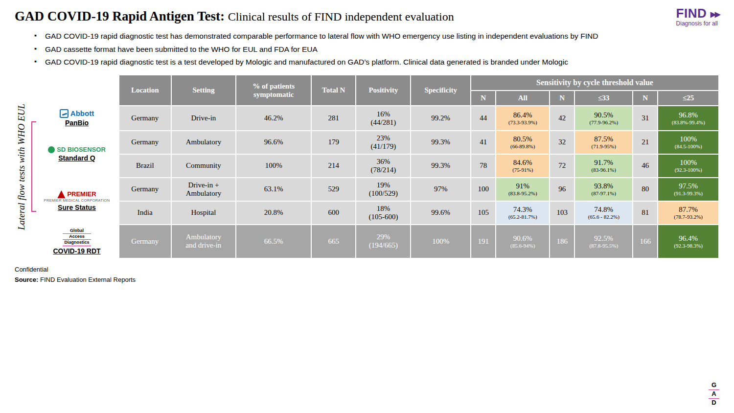FIND ▸▸
Diagnosis for all
GAD COVID-19 Rapid Antigen Test: Clinical results of FIND independent evaluation
GAD COVID-19 rapid diagnostic test has demonstrated comparable performance to lateral flow with WHO emergency use listing in independent evaluations by FIND
GAD cassette format have been submitted to the WHO for EUL and FDA for EUA
GAD COVID-19 rapid diagnostic test is a test developed by Mologic and manufactured on GAD’s platform. Clinical data generated is branded under Mologic
Lateral flow tests with WHO EUL
| | Location | Setting | % of patients symptomatic | Total N | Positivity | Specificity | Sensitivity by cycle threshold value |
| --- | --- | --- | --- | --- | --- | --- | --- |
| N | All | N | ≤33 | N | ≤25 |
| Abbott PanBio | Germany | Drive-in | 46.2% | 281 | 16% (44/281) | 99.2% | 44 | 86.4% (73.3-93.9%) | 42 | 90.5% (77.9-96.2%) | 31 | 96.8% (83.8%-99.4%) |
| SD BIOSENSOR Standard Q | Germany | Ambulatory | 96.6% | 179 | 23% (41/179) | 99.3% | 41 | 80.5% (66-89.8%) | 32 | 87.5% (71.9-95%) | 21 | 100% (84.5-100%) |
| Brazil | Community | 100% | 214 | 36% (78/214) | 99.3% | 78 | 84.6% (75-91%) | 72 | 91.7% (83-96.1%) | 46 | 100% (92.3-100%) |
| PREMIER PREMIER MEDICAL CORPORATION Sure Status | Germany | Drive-in + Ambulatory | 63.1% | 529 | 19% (100/529) | 97% | 100 | 91% (83.8-95.2%) | 96 | 93.8% (87-97.1%) | 80 | 97.5% (91.3-99.3%) |
| India | Hospital | 20.8% | 600 | 18% (105-600) | 99.6% | 105 | 74.3% (65.2-81.7%) | 103 | 74.8% (65.6 - 82.2%) | 81 | 87.7% (78.7-93.2%) |
| Global Access Diagnostics COVID-19 RDT | Germany | Ambulatory and drive-in | 66.5% | 665 | 29% (194/665) | 100% | 191 | 90.6% (85.6-94%) | 186 | 92.5% (87.8-95.5%) | 166 | 96.4% (92.3-98.3%) |
Confidential
Source: FIND Evaluation External Reports
G A D